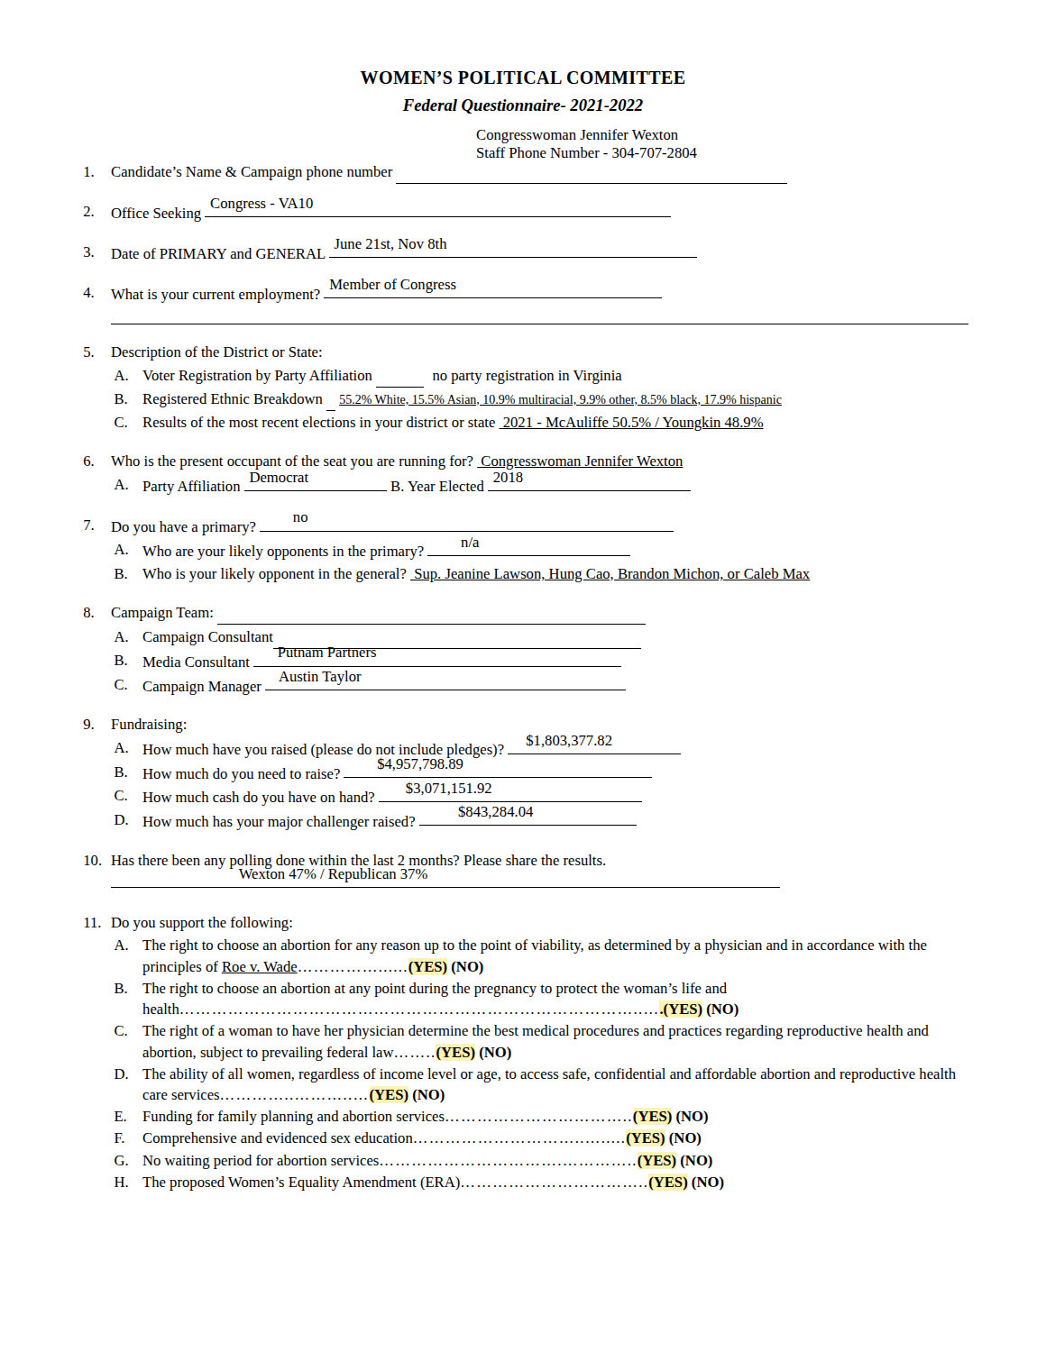WOMEN’S POLITICAL COMMITTEE
Federal Questionnaire- 2021-2022
Candidate’s Name & Campaign phone number
Congresswoman Jennifer Wexton
Staff Phone Number - 304-707-2804
Office Seeking Congress - VA10
Date of PRIMARY and GENERAL June 21st, Nov 8th
What is your current employment? Member of Congress
Description of the District or State:
Voter Registration by Party Affiliation no party registration in Virginia
Registered Ethnic Breakdown 55.2% White, 15.5% Asian, 10.9% multiracial, 9.9% other, 8.5% black, 17.9% hispanic
Results of the most recent elections in your district or state 2021 - McAuliffe 50.5% / Youngkin 48.9%
Who is the present occupant of the seat you are running for? Congresswoman Jennifer Wexton
Party Affiliation Democrat B. Year Elected 2018
Do you have a primary? no
Who are your likely opponents in the primary? n/a
Who is your likely opponent in the general? Sup. Jeanine Lawson, Hung Cao, Brandon Michon, or Caleb Max
Campaign Team:
Campaign Consultant
Media Consultant Putnam Partners
Campaign Manager Austin Taylor
Fundraising:
How much have you raised (please do not include pledges)? $1,803,377.82
How much do you need to raise? $4,957,798.89
How much cash do you have on hand? $3,071,151.92
How much has your major challenger raised? $843,284.04
Has there been any polling done within the last 2 months? Please share the results. Wexton 47% / Republican 37%
Do you support the following:
The right to choose an abortion for any reason up to the point of viability, as determined by a physician and in accordance with the principles of Roe v. Wade……………......(YES) (NO)
The right to choose an abortion at any point during the pregnancy to protect the woman’s life and health…………………………………………………………………………..….(YES) (NO)
The right of a woman to have her physician determine the best medical procedures and practices regarding reproductive health and abortion, subject to prevailing federal law……..(YES) (NO)
The ability of all women, regardless of income level or age, to access safe, confidential and affordable abortion and reproductive health care services…………..………..…(YES) (NO)
Funding for family planning and abortion services……………………………..(YES) (NO)
Comprehensive and evidenced sex education…………………………..….....(YES) (NO)
No waiting period for abortion services…………………………….…………..(YES) (NO)
The proposed Women’s Equality Amendment (ERA)……………………………..(YES) (NO)